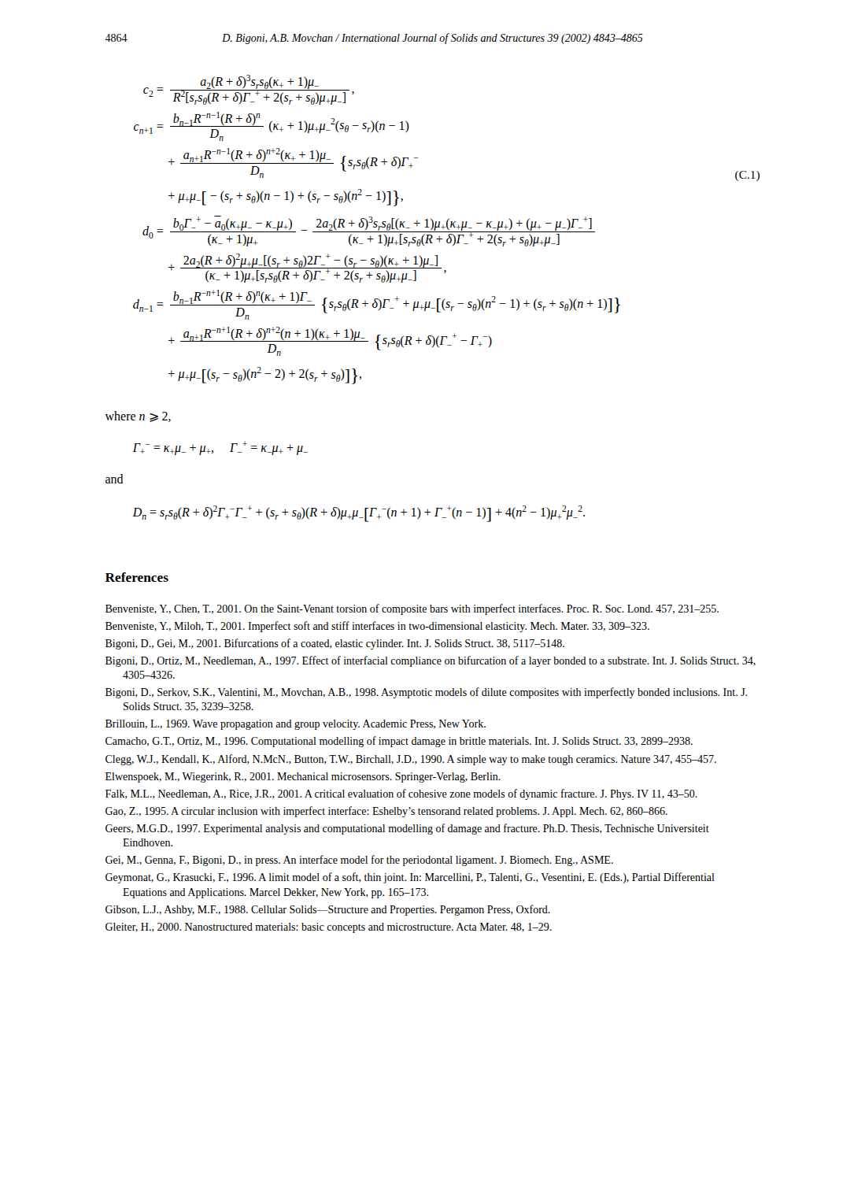4864 D. Bigoni, A.B. Movchan / International Journal of Solids and Structures 39 (2002) 4843–4865 4864
(C.1)
c2 =
a2(R + δ)3srsθ(κ+ + 1)μ− R2[srsθ(R + δ)Γ−+ + 2(sr + sθ)μ+μ−] ,
cn+1 =
bn−1R−n−1(R + δ)n Dn (κ+ + 1)μ+μ−2(sθ − sr)(n − 1)
+ an+1R−n−1(R + δ)n+2(κ+ + 1)μ− Dn {srsθ(R + δ)Γ+−
+ μ+μ−[ − (sr + sθ)(n − 1) + (sr − sθ)(n2 − 1)]},
d0 =
b0Γ−+ − a0(κ+μ− − κ−μ+) (κ− + 1)μ+ − 2a2(R + δ)3srsθ[(κ− + 1)μ+(κ+μ− − κ−μ+) + (μ+ − μ−)Γ−+] (κ− + 1)μ+[srsθ(R + δ)Γ−+ + 2(sr + sθ)μ+μ−]
+ 2a2(R + δ)2μ+μ−[(sr + sθ)2Γ−+ − (sr − sθ)(κ+ + 1)μ−] (κ− + 1)μ+[srsθ(R + δ)Γ−+ + 2(sr + sθ)μ+μ−] ,
dn−1 =
bn−1R−n+1(R + δ)n(κ+ + 1)Γ− Dn {srsθ(R + δ)Γ−+ + μ+μ−[(sr − sθ)(n2 − 1) + (sr + sθ)(n + 1)]}
+ an+1R−n+1(R + δ)n+2(n + 1)(κ+ + 1)μ− Dn {srsθ(R + δ)(Γ−+ − Γ+−)
+ μ+μ−[(sr − sθ)(n2 − 2) + 2(sr + sθ)]},
where n ⩾ 2,
Γ+− = κ+μ− + μ+, Γ−+ = κ−μ+ + μ−
and
Dn = srsθ(R + δ)2Γ+−Γ−+ + (sr + sθ)(R + δ)μ+μ−[Γ+−(n + 1) + Γ−+(n − 1)] + 4(n2 − 1)μ+2μ−2.
References
Benveniste, Y., Chen, T., 2001. On the Saint-Venant torsion of composite bars with imperfect interfaces. Proc. R. Soc. Lond. 457, 231–255.
Benveniste, Y., Miloh, T., 2001. Imperfect soft and stiff interfaces in two-dimensional elasticity. Mech. Mater. 33, 309–323.
Bigoni, D., Gei, M., 2001. Bifurcations of a coated, elastic cylinder. Int. J. Solids Struct. 38, 5117–5148.
Bigoni, D., Ortiz, M., Needleman, A., 1997. Effect of interfacial compliance on bifurcation of a layer bonded to a substrate. Int. J. Solids Struct. 34, 4305–4326.
Bigoni, D., Serkov, S.K., Valentini, M., Movchan, A.B., 1998. Asymptotic models of dilute composites with imperfectly bonded inclusions. Int. J. Solids Struct. 35, 3239–3258.
Brillouin, L., 1969. Wave propagation and group velocity. Academic Press, New York.
Camacho, G.T., Ortiz, M., 1996. Computational modelling of impact damage in brittle materials. Int. J. Solids Struct. 33, 2899–2938.
Clegg, W.J., Kendall, K., Alford, N.McN., Button, T.W., Birchall, J.D., 1990. A simple way to make tough ceramics. Nature 347, 455–457.
Elwenspoek, M., Wiegerink, R., 2001. Mechanical microsensors. Springer-Verlag, Berlin.
Falk, M.L., Needleman, A., Rice, J.R., 2001. A critical evaluation of cohesive zone models of dynamic fracture. J. Phys. IV 11, 43–50.
Gao, Z., 1995. A circular inclusion with imperfect interface: Eshelby’s tensorand related problems. J. Appl. Mech. 62, 860–866.
Geers, M.G.D., 1997. Experimental analysis and computational modelling of damage and fracture. Ph.D. Thesis, Technische Universiteit Eindhoven.
Gei, M., Genna, F., Bigoni, D., in press. An interface model for the periodontal ligament. J. Biomech. Eng., ASME.
Geymonat, G., Krasucki, F., 1996. A limit model of a soft, thin joint. In: Marcellini, P., Talenti, G., Vesentini, E. (Eds.), Partial Differential Equations and Applications. Marcel Dekker, New York, pp. 165–173.
Gibson, L.J., Ashby, M.F., 1988. Cellular Solids—Structure and Properties. Pergamon Press, Oxford.
Gleiter, H., 2000. Nanostructured materials: basic concepts and microstructure. Acta Mater. 48, 1–29.